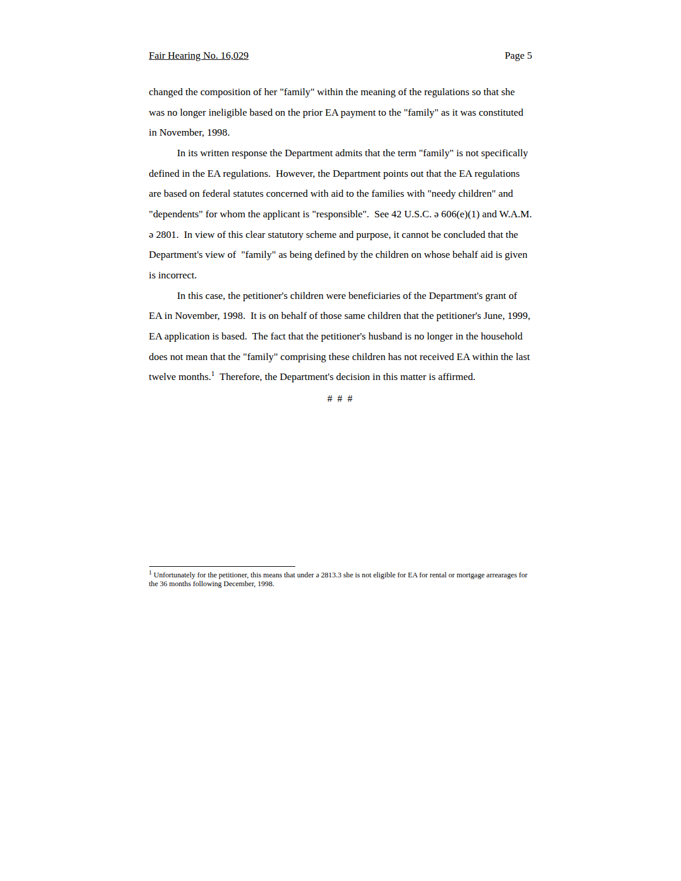Fair Hearing No. 16,029 Page 5
changed the composition of her "family" within the meaning of the regulations so that she was no longer ineligible based on the prior EA payment to the "family" as it was constituted in November, 1998.
In its written response the Department admits that the term "family" is not specifically defined in the EA regulations. However, the Department points out that the EA regulations are based on federal statutes concerned with aid to the families with "needy children" and "dependents" for whom the applicant is "responsible". See 42 U.S.C. ә 606(e)(1) and W.A.M. ә 2801. In view of this clear statutory scheme and purpose, it cannot be concluded that the Department's view of "family" as being defined by the children on whose behalf aid is given is incorrect.
In this case, the petitioner's children were beneficiaries of the Department's grant of EA in November, 1998. It is on behalf of those same children that the petitioner's June, 1999, EA application is based. The fact that the petitioner's husband is no longer in the household does not mean that the "family" comprising these children has not received EA within the last twelve months.1 Therefore, the Department's decision in this matter is affirmed.
# # #
1 Unfortunately for the petitioner, this means that under ә 2813.3 she is not eligible for EA for rental or mortgage arrearages for the 36 months following December, 1998.